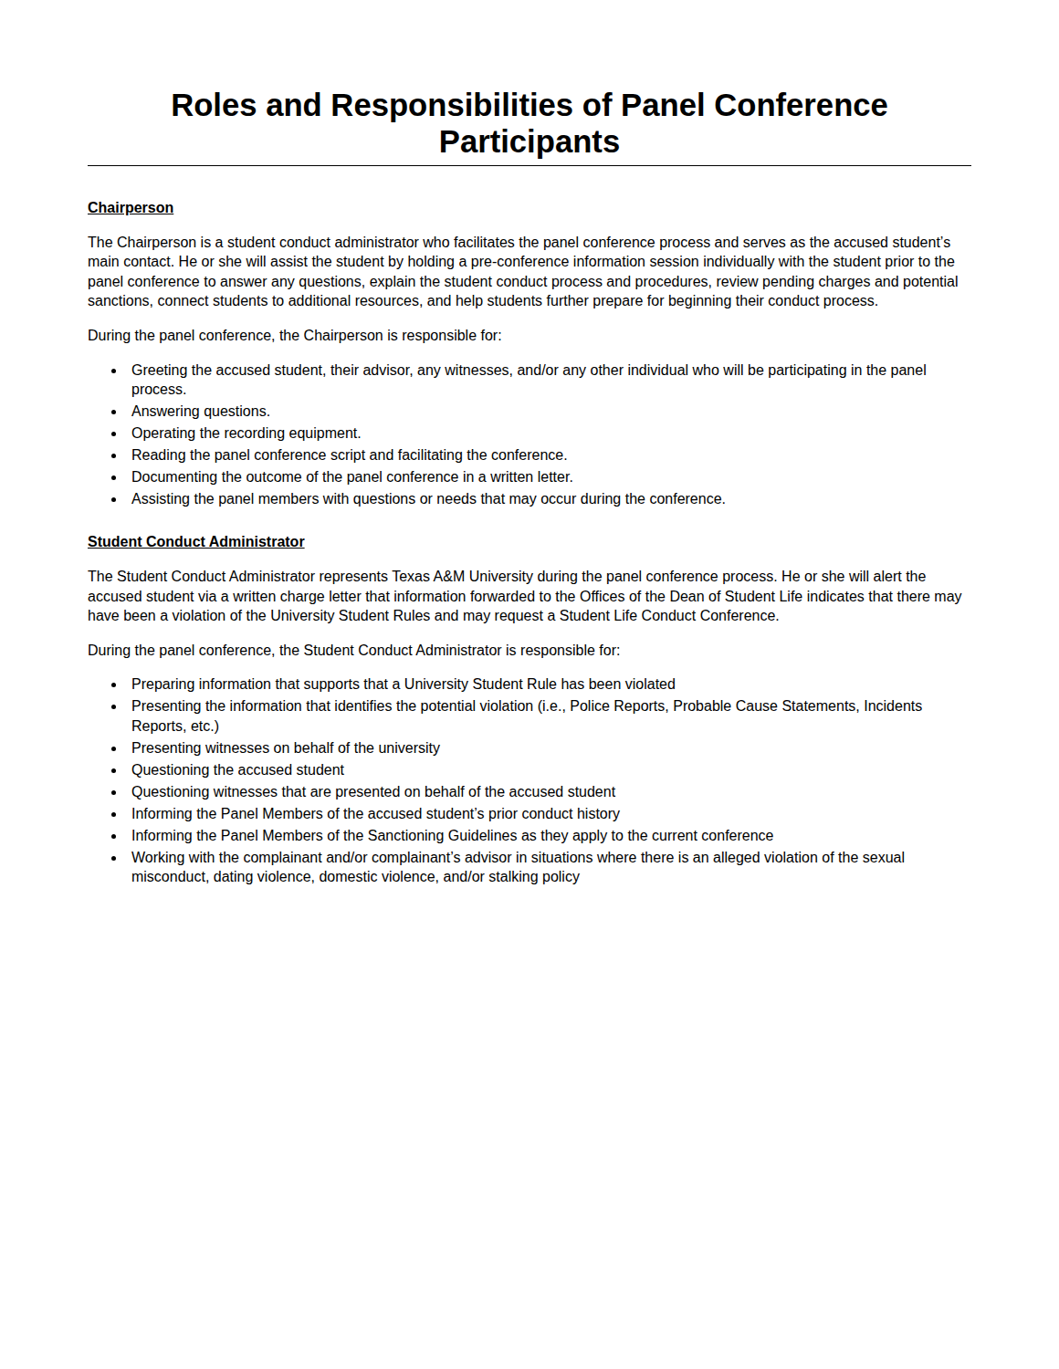Roles and Responsibilities of Panel Conference Participants
Chairperson
The Chairperson is a student conduct administrator who facilitates the panel conference process and serves as the accused student’s main contact. He or she will assist the student by holding a pre-conference information session individually with the student prior to the panel conference to answer any questions, explain the student conduct process and procedures, review pending charges and potential sanctions, connect students to additional resources, and help students further prepare for beginning their conduct process.
During the panel conference, the Chairperson is responsible for:
Greeting the accused student, their advisor, any witnesses, and/or any other individual who will be participating in the panel process.
Answering questions.
Operating the recording equipment.
Reading the panel conference script and facilitating the conference.
Documenting the outcome of the panel conference in a written letter.
Assisting the panel members with questions or needs that may occur during the conference.
Student Conduct Administrator
The Student Conduct Administrator represents Texas A&M University during the panel conference process. He or she will alert the accused student via a written charge letter that information forwarded to the Offices of the Dean of Student Life indicates that there may have been a violation of the University Student Rules and may request a Student Life Conduct Conference.
During the panel conference, the Student Conduct Administrator is responsible for:
Preparing information that supports that a University Student Rule has been violated
Presenting the information that identifies the potential violation (i.e., Police Reports, Probable Cause Statements, Incidents Reports, etc.)
Presenting witnesses on behalf of the university
Questioning the accused student
Questioning witnesses that are presented on behalf of the accused student
Informing the Panel Members of the accused student’s prior conduct history
Informing the Panel Members of the Sanctioning Guidelines as they apply to the current conference
Working with the complainant and/or complainant’s advisor in situations where there is an alleged violation of the sexual misconduct, dating violence, domestic violence, and/or stalking policy